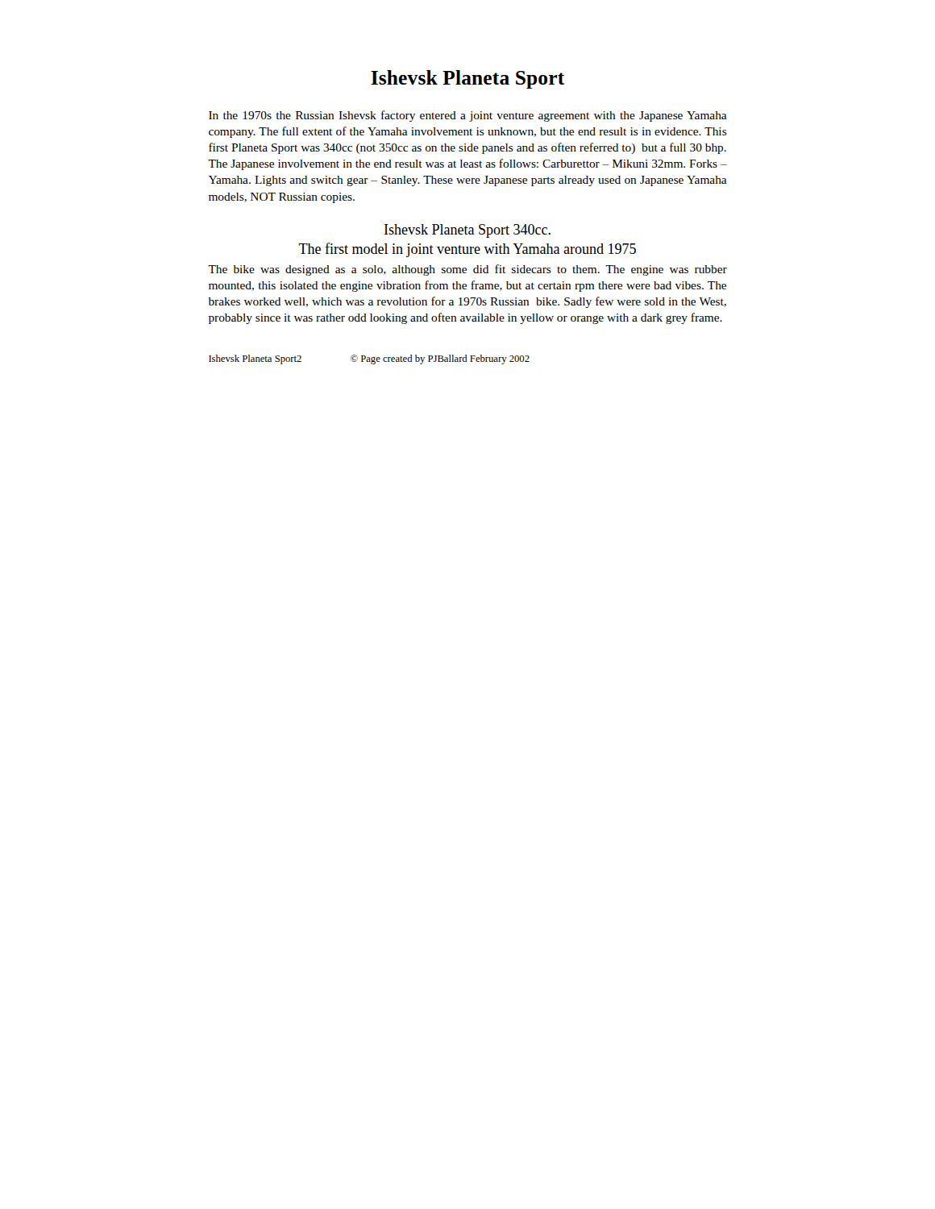Ishevsk Planeta Sport
In the 1970s the Russian Ishevsk factory entered a joint venture agreement with the Japanese Yamaha company. The full extent of the Yamaha involvement is unknown, but the end result is in evidence. This first Planeta Sport was 340cc (not 350cc as on the side panels and as often referred to) but a full 30 bhp. The Japanese involvement in the end result was at least as follows: Carburettor – Mikuni 32mm. Forks – Yamaha. Lights and switch gear – Stanley. These were Japanese parts already used on Japanese Yamaha models, NOT Russian copies.
Ishevsk Planeta Sport 340cc. The first model in joint venture with Yamaha around 1975
The bike was designed as a solo, although some did fit sidecars to them. The engine was rubber mounted, this isolated the engine vibration from the frame, but at certain rpm there were bad vibes. The brakes worked well, which was a revolution for a 1970s Russian bike. Sadly few were sold in the West, probably since it was rather odd looking and often available in yellow or orange with a dark grey frame.
Ishevsk Planeta Sport2 © Page created by PJBallard February 2002